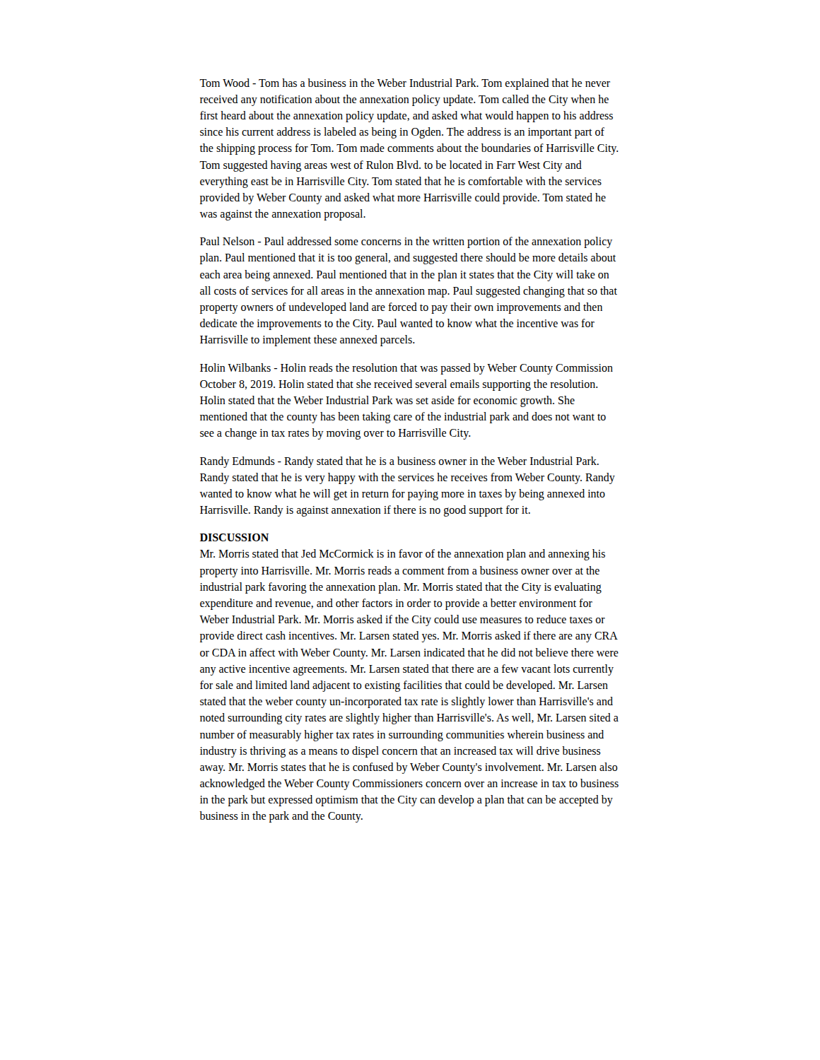Tom Wood - Tom has a business in the Weber Industrial Park. Tom explained that he never received any notification about the annexation policy update. Tom called the City when he first heard about the annexation policy update, and asked what would happen to his address since his current address is labeled as being in Ogden. The address is an important part of the shipping process for Tom. Tom made comments about the boundaries of Harrisville City. Tom suggested having areas west of Rulon Blvd. to be located in Farr West City and everything east be in Harrisville City. Tom stated that he is comfortable with the services provided by Weber County and asked what more Harrisville could provide. Tom stated he was against the annexation proposal.
Paul Nelson - Paul addressed some concerns in the written portion of the annexation policy plan. Paul mentioned that it is too general, and suggested there should be more details about each area being annexed. Paul mentioned that in the plan it states that the City will take on all costs of services for all areas in the annexation map. Paul suggested changing that so that property owners of undeveloped land are forced to pay their own improvements and then dedicate the improvements to the City. Paul wanted to know what the incentive was for Harrisville to implement these annexed parcels.
Holin Wilbanks - Holin reads the resolution that was passed by Weber County Commission October 8, 2019. Holin stated that she received several emails supporting the resolution. Holin stated that the Weber Industrial Park was set aside for economic growth. She mentioned that the county has been taking care of the industrial park and does not want to see a change in tax rates by moving over to Harrisville City.
Randy Edmunds - Randy stated that he is a business owner in the Weber Industrial Park. Randy stated that he is very happy with the services he receives from Weber County. Randy wanted to know what he will get in return for paying more in taxes by being annexed into Harrisville. Randy is against annexation if there is no good support for it.
DISCUSSION
Mr. Morris stated that Jed McCormick is in favor of the annexation plan and annexing his property into Harrisville. Mr. Morris reads a comment from a business owner over at the industrial park favoring the annexation plan. Mr. Morris stated that the City is evaluating expenditure and revenue, and other factors in order to provide a better environment for Weber Industrial Park. Mr. Morris asked if the City could use measures to reduce taxes or provide direct cash incentives. Mr. Larsen stated yes. Mr. Morris asked if there are any CRA or CDA in affect with Weber County. Mr. Larsen indicated that he did not believe there were any active incentive agreements. Mr. Larsen stated that there are a few vacant lots currently for sale and limited land adjacent to existing facilities that could be developed. Mr. Larsen stated that the weber county un-incorporated tax rate is slightly lower than Harrisville's and noted surrounding city rates are slightly higher than Harrisville's. As well, Mr. Larsen sited a number of measurably higher tax rates in surrounding communities wherein business and industry is thriving as a means to dispel concern that an increased tax will drive business away. Mr. Morris states that he is confused by Weber County's involvement. Mr. Larsen also acknowledged the Weber County Commissioners concern over an increase in tax to business in the park but expressed optimism that the City can develop a plan that can be accepted by business in the park and the County.